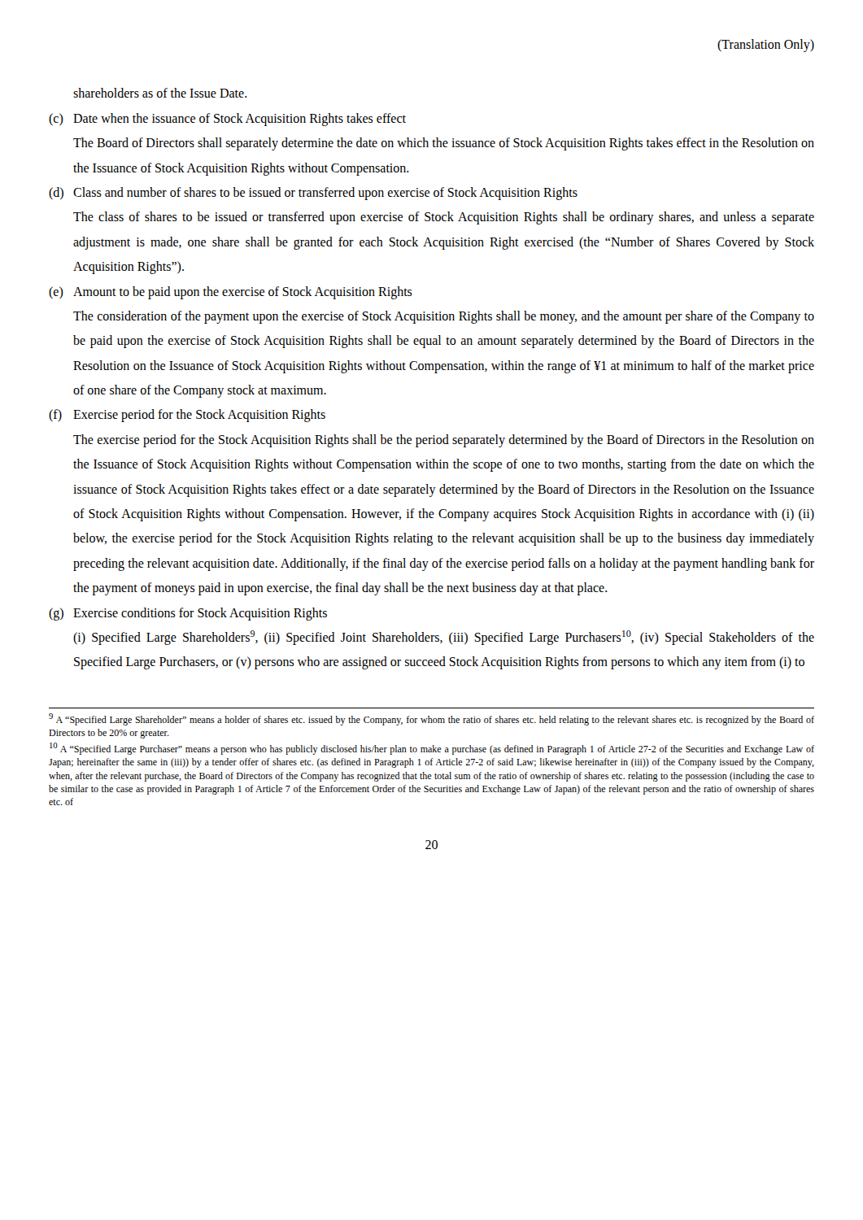(Translation Only)
shareholders as of the Issue Date.
(c)
Date when the issuance of Stock Acquisition Rights takes effect
The Board of Directors shall separately determine the date on which the issuance of Stock Acquisition Rights takes effect in the Resolution on the Issuance of Stock Acquisition Rights without Compensation.
(d)
Class and number of shares to be issued or transferred upon exercise of Stock Acquisition Rights
The class of shares to be issued or transferred upon exercise of Stock Acquisition Rights shall be ordinary shares, and unless a separate adjustment is made, one share shall be granted for each Stock Acquisition Right exercised (the “Number of Shares Covered by Stock Acquisition Rights”).
(e)
Amount to be paid upon the exercise of Stock Acquisition Rights
The consideration of the payment upon the exercise of Stock Acquisition Rights shall be money, and the amount per share of the Company to be paid upon the exercise of Stock Acquisition Rights shall be equal to an amount separately determined by the Board of Directors in the Resolution on the Issuance of Stock Acquisition Rights without Compensation, within the range of ¥1 at minimum to half of the market price of one share of the Company stock at maximum.
(f)
Exercise period for the Stock Acquisition Rights
The exercise period for the Stock Acquisition Rights shall be the period separately determined by the Board of Directors in the Resolution on the Issuance of Stock Acquisition Rights without Compensation within the scope of one to two months, starting from the date on which the issuance of Stock Acquisition Rights takes effect or a date separately determined by the Board of Directors in the Resolution on the Issuance of Stock Acquisition Rights without Compensation. However, if the Company acquires Stock Acquisition Rights in accordance with (i) (ii) below, the exercise period for the Stock Acquisition Rights relating to the relevant acquisition shall be up to the business day immediately preceding the relevant acquisition date. Additionally, if the final day of the exercise period falls on a holiday at the payment handling bank for the payment of moneys paid in upon exercise, the final day shall be the next business day at that place.
(g)
Exercise conditions for Stock Acquisition Rights
(i) Specified Large Shareholders9, (ii) Specified Joint Shareholders, (iii) Specified Large Purchasers10, (iv) Special Stakeholders of the Specified Large Purchasers, or (v) persons who are assigned or succeed Stock Acquisition Rights from persons to which any item from (i) to
9 A “Specified Large Shareholder” means a holder of shares etc. issued by the Company, for whom the ratio of shares etc. held relating to the relevant shares etc. is recognized by the Board of Directors to be 20% or greater.
10 A “Specified Large Purchaser” means a person who has publicly disclosed his/her plan to make a purchase (as defined in Paragraph 1 of Article 27-2 of the Securities and Exchange Law of Japan; hereinafter the same in (iii)) by a tender offer of shares etc. (as defined in Paragraph 1 of Article 27-2 of said Law; likewise hereinafter in (iii)) of the Company issued by the Company, when, after the relevant purchase, the Board of Directors of the Company has recognized that the total sum of the ratio of ownership of shares etc. relating to the possession (including the case to be similar to the case as provided in Paragraph 1 of Article 7 of the Enforcement Order of the Securities and Exchange Law of Japan) of the relevant person and the ratio of ownership of shares etc. of
20